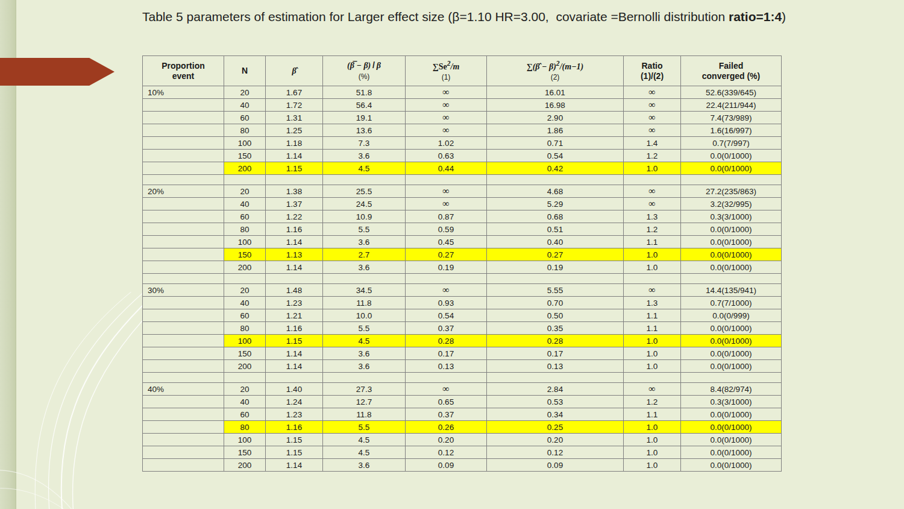Table 5 parameters of estimation for Larger effect size (β=1.10 HR=3.00, covariate =Bernolli distribution ratio=1:4)
| Proportion event | N | β̂ | (β̅ − β) / β (%) | ∑ Se 2 /m (1) | ∑(β̂ − β) 2 /(m−1) (2) | Ratio (1)/(2) | Failed converged (%) |
| --- | --- | --- | --- | --- | --- | --- | --- |
| 10% | 20 | 1.67 | 51.8 | ∞ | 16.01 | ∞ | 52.6(339/645) |
| | 40 | 1.72 | 56.4 | ∞ | 16.98 | ∞ | 22.4(211/944) |
| | 60 | 1.31 | 19.1 | ∞ | 2.90 | ∞ | 7.4(73/989) |
| | 80 | 1.25 | 13.6 | ∞ | 1.86 | ∞ | 1.6(16/997) |
| | 100 | 1.18 | 7.3 | 1.02 | 0.71 | 1.4 | 0.7(7/997) |
| | 150 | 1.14 | 3.6 | 0.63 | 0.54 | 1.2 | 0.0(0/1000) |
| | 200 | 1.15 | 4.5 | 0.44 | 0.42 | 1.0 | 0.0(0/1000) |
| 20% | 20 | 1.38 | 25.5 | ∞ | 4.68 | ∞ | 27.2(235/863) |
| | 40 | 1.37 | 24.5 | ∞ | 5.29 | ∞ | 3.2(32/995) |
| | 60 | 1.22 | 10.9 | 0.87 | 0.68 | 1.3 | 0.3(3/1000) |
| | 80 | 1.16 | 5.5 | 0.59 | 0.51 | 1.2 | 0.0(0/1000) |
| | 100 | 1.14 | 3.6 | 0.45 | 0.40 | 1.1 | 0.0(0/1000) |
| | 150 | 1.13 | 2.7 | 0.27 | 0.27 | 1.0 | 0.0(0/1000) |
| | 200 | 1.14 | 3.6 | 0.19 | 0.19 | 1.0 | 0.0(0/1000) |
| 30% | 20 | 1.48 | 34.5 | ∞ | 5.55 | ∞ | 14.4(135/941) |
| | 40 | 1.23 | 11.8 | 0.93 | 0.70 | 1.3 | 0.7(7/1000) |
| | 60 | 1.21 | 10.0 | 0.54 | 0.50 | 1.1 | 0.0(0/999) |
| | 80 | 1.16 | 5.5 | 0.37 | 0.35 | 1.1 | 0.0(0/1000) |
| | 100 | 1.15 | 4.5 | 0.28 | 0.28 | 1.0 | 0.0(0/1000) |
| | 150 | 1.14 | 3.6 | 0.17 | 0.17 | 1.0 | 0.0(0/1000) |
| | 200 | 1.14 | 3.6 | 0.13 | 0.13 | 1.0 | 0.0(0/1000) |
| 40% | 20 | 1.40 | 27.3 | ∞ | 2.84 | ∞ | 8.4(82/974) |
| | 40 | 1.24 | 12.7 | 0.65 | 0.53 | 1.2 | 0.3(3/1000) |
| | 60 | 1.23 | 11.8 | 0.37 | 0.34 | 1.1 | 0.0(0/1000) |
| | 80 | 1.16 | 5.5 | 0.26 | 0.25 | 1.0 | 0.0(0/1000) |
| | 100 | 1.15 | 4.5 | 0.20 | 0.20 | 1.0 | 0.0(0/1000) |
| | 150 | 1.15 | 4.5 | 0.12 | 0.12 | 1.0 | 0.0(0/1000) |
| | 200 | 1.14 | 3.6 | 0.09 | 0.09 | 1.0 | 0.0(0/1000) |